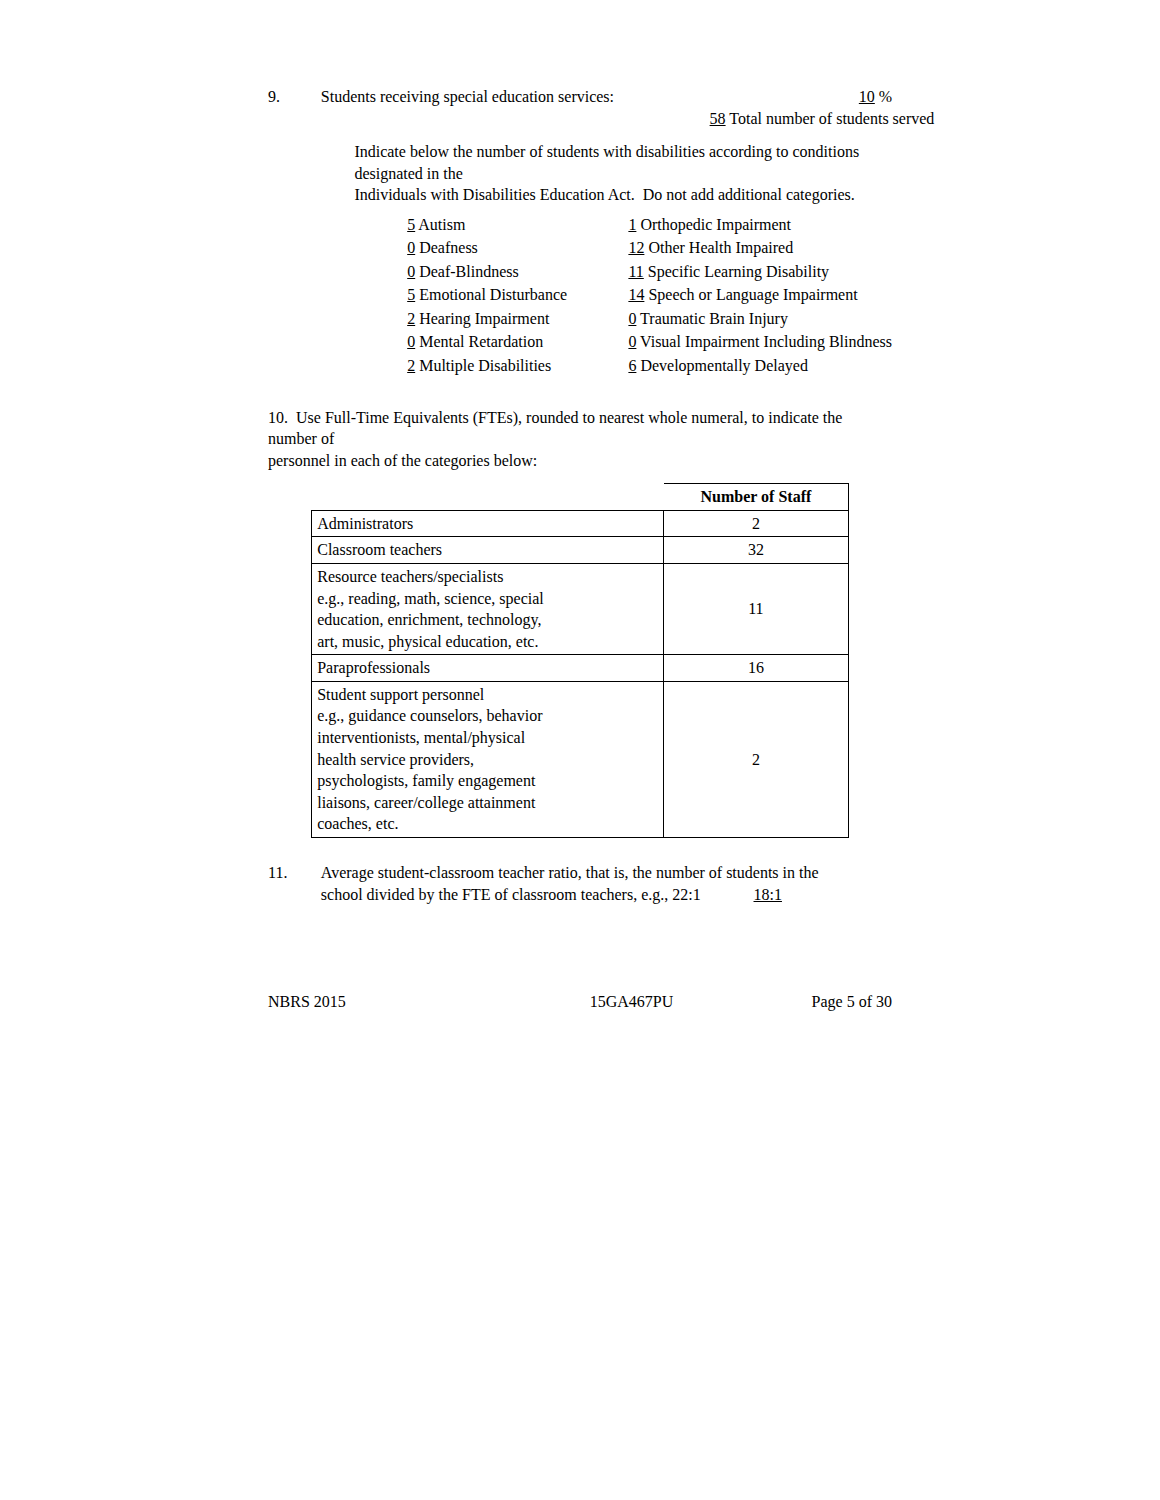9.
Students receiving special education services: 10 %
58 Total number of students served
Indicate below the number of students with disabilities according to conditions designated in the
Individuals with Disabilities Education Act. Do not add additional categories.
| 5 Autism | 1 Orthopedic Impairment |
| 0 Deafness | 12 Other Health Impaired |
| 0 Deaf-Blindness | 11 Specific Learning Disability |
| 5 Emotional Disturbance | 14 Speech or Language Impairment |
| 2 Hearing Impairment | 0 Traumatic Brain Injury |
| 0 Mental Retardation | 0 Visual Impairment Including Blindness |
| 2 Multiple Disabilities | 6 Developmentally Delayed |
10. Use Full-Time Equivalents (FTEs), rounded to nearest whole numeral, to indicate the number of
personnel in each of the categories below:
| | Number of Staff |
| --- | --- |
| Administrators | 2 |
| Classroom teachers | 32 |
| Resource teachers/specialists e.g., reading, math, science, special education, enrichment, technology, art, music, physical education, etc. | 11 |
| Paraprofessionals | 16 |
| Student support personnel e.g., guidance counselors, behavior interventionists, mental/physical health service providers, psychologists, family engagement liaisons, career/college attainment coaches, etc. | 2 |
11. Average student-classroom teacher ratio, that is, the number of students in the
school divided by the FTE of classroom teachers, e.g., 22:1 18:1
NBRS 2015 15GA467PU Page 5 of 30